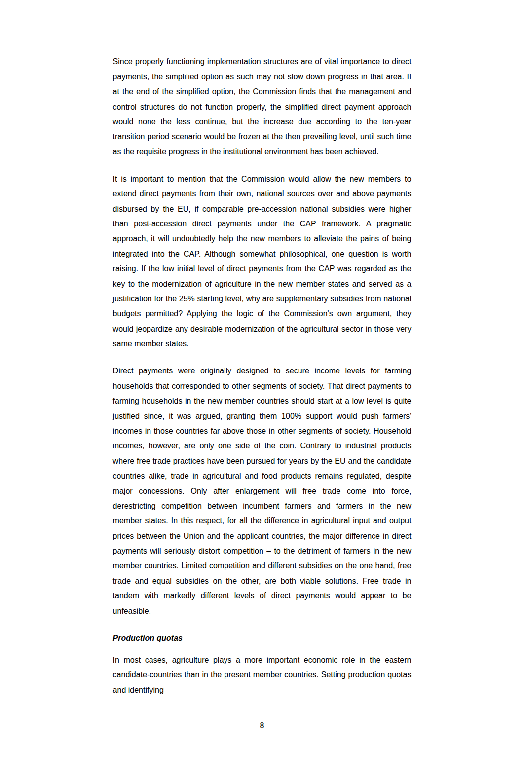Since properly functioning implementation structures are of vital importance to direct payments, the simplified option as such may not slow down progress in that area. If at the end of the simplified option, the Commission finds that the management and control structures do not function properly, the simplified direct payment approach would none the less continue, but the increase due according to the ten-year transition period scenario would be frozen at the then prevailing level, until such time as the requisite progress in the institutional environment has been achieved.
It is important to mention that the Commission would allow the new members to extend direct payments from their own, national sources over and above payments disbursed by the EU, if comparable pre-accession national subsidies were higher than post-accession direct payments under the CAP framework. A pragmatic approach, it will undoubtedly help the new members to alleviate the pains of being integrated into the CAP. Although somewhat philosophical, one question is worth raising. If the low initial level of direct payments from the CAP was regarded as the key to the modernization of agriculture in the new member states and served as a justification for the 25% starting level, why are supplementary subsidies from national budgets permitted? Applying the logic of the Commission's own argument, they would jeopardize any desirable modernization of the agricultural sector in those very same member states.
Direct payments were originally designed to secure income levels for farming households that corresponded to other segments of society. That direct payments to farming households in the new member countries should start at a low level is quite justified since, it was argued, granting them 100% support would push farmers' incomes in those countries far above those in other segments of society. Household incomes, however, are only one side of the coin. Contrary to industrial products where free trade practices have been pursued for years by the EU and the candidate countries alike, trade in agricultural and food products remains regulated, despite major concessions. Only after enlargement will free trade come into force, derestricting competition between incumbent farmers and farmers in the new member states. In this respect, for all the difference in agricultural input and output prices between the Union and the applicant countries, the major difference in direct payments will seriously distort competition – to the detriment of farmers in the new member countries. Limited competition and different subsidies on the one hand, free trade and equal subsidies on the other, are both viable solutions. Free trade in tandem with markedly different levels of direct payments would appear to be unfeasible.
Production quotas
In most cases, agriculture plays a more important economic role in the eastern candidate-countries than in the present member countries. Setting production quotas and identifying
8